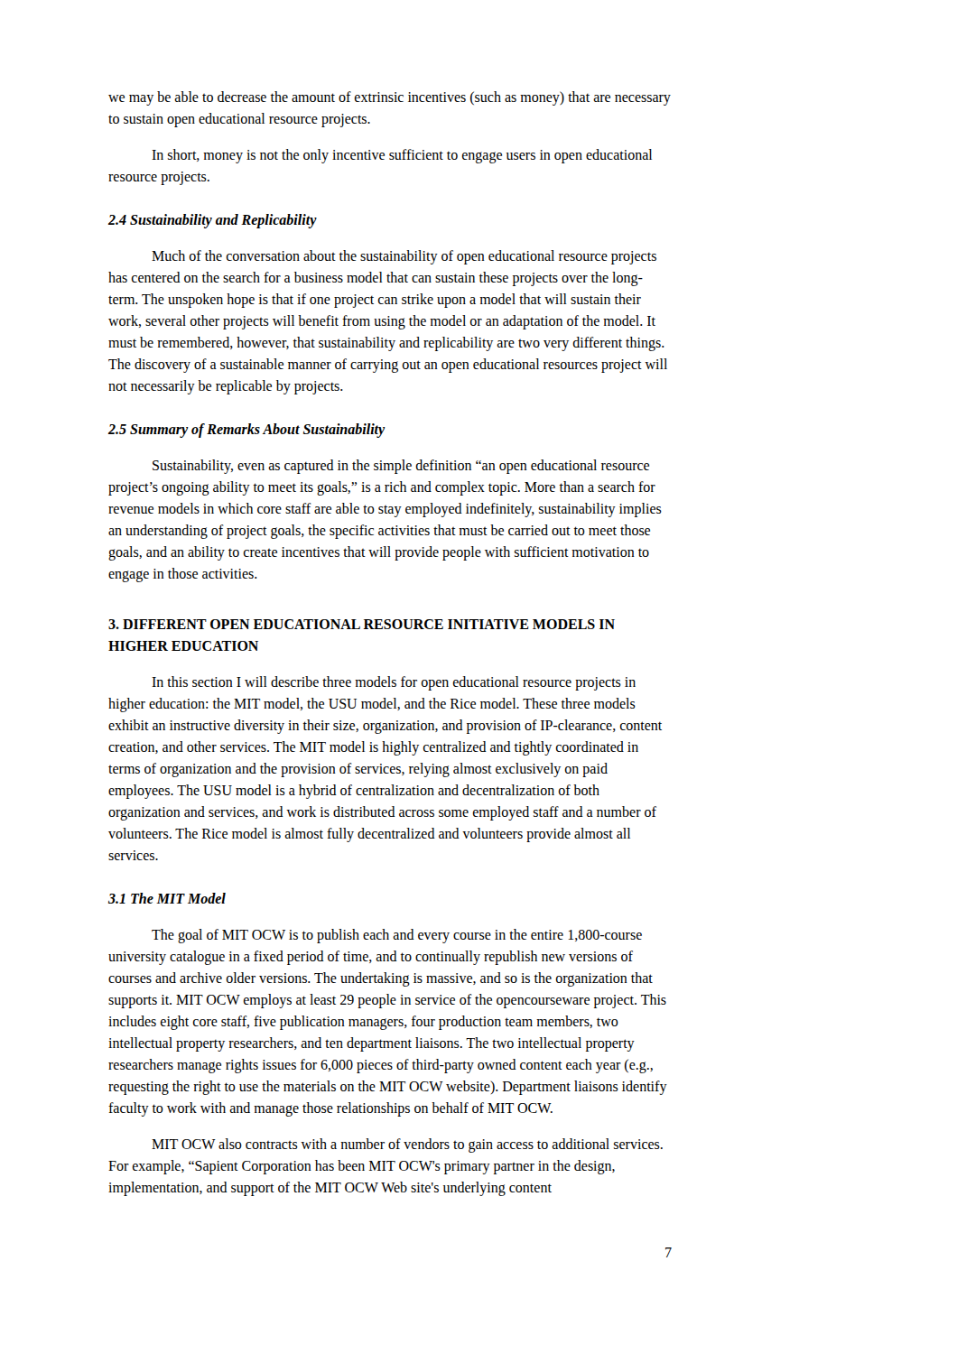we may be able to decrease the amount of extrinsic incentives (such as money) that are necessary to sustain open educational resource projects.
In short, money is not the only incentive sufficient to engage users in open educational resource projects.
2.4 Sustainability and Replicability
Much of the conversation about the sustainability of open educational resource projects has centered on the search for a business model that can sustain these projects over the long-term. The unspoken hope is that if one project can strike upon a model that will sustain their work, several other projects will benefit from using the model or an adaptation of the model. It must be remembered, however, that sustainability and replicability are two very different things. The discovery of a sustainable manner of carrying out an open educational resources project will not necessarily be replicable by projects.
2.5 Summary of Remarks About Sustainability
Sustainability, even as captured in the simple definition “an open educational resource project’s ongoing ability to meet its goals,” is a rich and complex topic. More than a search for revenue models in which core staff are able to stay employed indefinitely, sustainability implies an understanding of project goals, the specific activities that must be carried out to meet those goals, and an ability to create incentives that will provide people with sufficient motivation to engage in those activities.
3. Different Open Educational Resource Initiative Models in Higher Education
In this section I will describe three models for open educational resource projects in higher education: the MIT model, the USU model, and the Rice model. These three models exhibit an instructive diversity in their size, organization, and provision of IP-clearance, content creation, and other services. The MIT model is highly centralized and tightly coordinated in terms of organization and the provision of services, relying almost exclusively on paid employees. The USU model is a hybrid of centralization and decentralization of both organization and services, and work is distributed across some employed staff and a number of volunteers. The Rice model is almost fully decentralized and volunteers provide almost all services.
3.1 The MIT Model
The goal of MIT OCW is to publish each and every course in the entire 1,800-course university catalogue in a fixed period of time, and to continually republish new versions of courses and archive older versions. The undertaking is massive, and so is the organization that supports it. MIT OCW employs at least 29 people in service of the opencourseware project. This includes eight core staff, five publication managers, four production team members, two intellectual property researchers, and ten department liaisons. The two intellectual property researchers manage rights issues for 6,000 pieces of third-party owned content each year (e.g., requesting the right to use the materials on the MIT OCW website). Department liaisons identify faculty to work with and manage those relationships on behalf of MIT OCW.
MIT OCW also contracts with a number of vendors to gain access to additional services. For example, “Sapient Corporation has been MIT OCW's primary partner in the design, implementation, and support of the MIT OCW Web site's underlying content
7